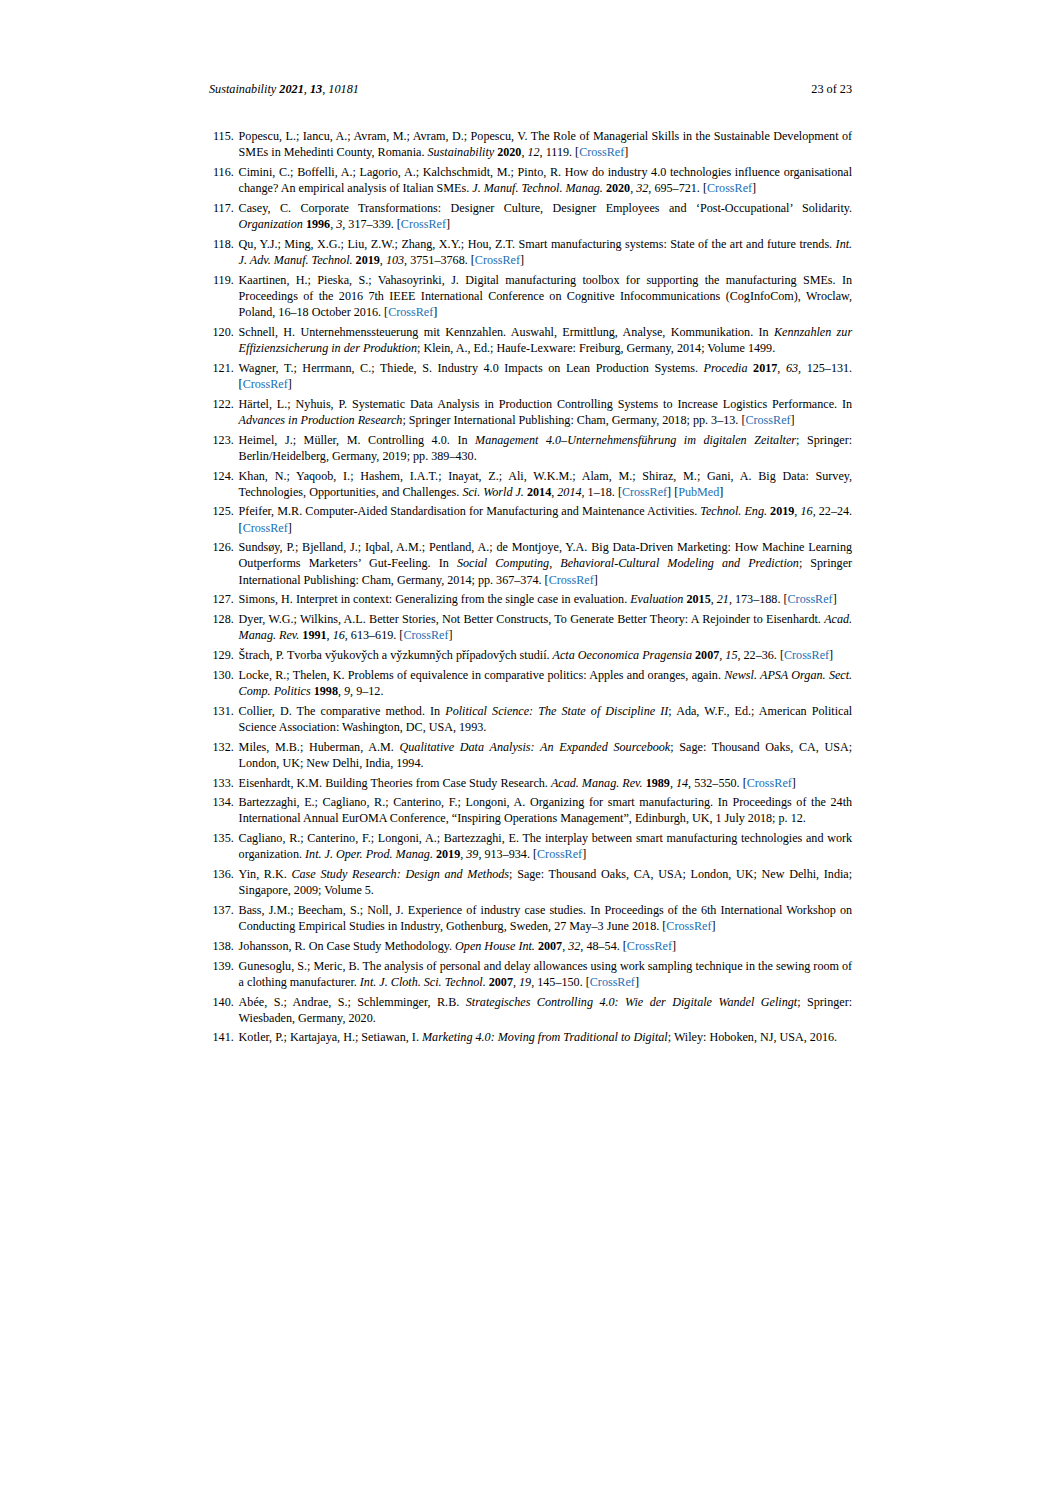Sustainability 2021, 13, 10181 23 of 23
Popescu, L.; Iancu, A.; Avram, M.; Avram, D.; Popescu, V. The Role of Managerial Skills in the Sustainable Development of SMEs in Mehedinti County, Romania. Sustainability 2020, 12, 1119. [CrossRef]
Cimini, C.; Boffelli, A.; Lagorio, A.; Kalchschmidt, M.; Pinto, R. How do industry 4.0 technologies influence organisational change? An empirical analysis of Italian SMEs. J. Manuf. Technol. Manag. 2020, 32, 695–721. [CrossRef]
Casey, C. Corporate Transformations: Designer Culture, Designer Employees and ‘Post-Occupational’ Solidarity. Organization 1996, 3, 317–339. [CrossRef]
Qu, Y.J.; Ming, X.G.; Liu, Z.W.; Zhang, X.Y.; Hou, Z.T. Smart manufacturing systems: State of the art and future trends. Int. J. Adv. Manuf. Technol. 2019, 103, 3751–3768. [CrossRef]
Kaartinen, H.; Pieska, S.; Vahasoyrinki, J. Digital manufacturing toolbox for supporting the manufacturing SMEs. In Proceedings of the 2016 7th IEEE International Conference on Cognitive Infocommunications (CogInfoCom), Wroclaw, Poland, 16–18 October 2016. [CrossRef]
Schnell, H. Unternehmenssteuerung mit Kennzahlen. Auswahl, Ermittlung, Analyse, Kommunikation. In Kennzahlen zur Effizienzsicherung in der Produktion; Klein, A., Ed.; Haufe-Lexware: Freiburg, Germany, 2014; Volume 1499.
Wagner, T.; Herrmann, C.; Thiede, S. Industry 4.0 Impacts on Lean Production Systems. Procedia 2017, 63, 125–131. [CrossRef]
Härtel, L.; Nyhuis, P. Systematic Data Analysis in Production Controlling Systems to Increase Logistics Performance. In Advances in Production Research; Springer International Publishing: Cham, Germany, 2018; pp. 3–13. [CrossRef]
Heimel, J.; Müller, M. Controlling 4.0. In Management 4.0–Unternehmensführung im digitalen Zeitalter; Springer: Berlin/Heidelberg, Germany, 2019; pp. 389–430.
Khan, N.; Yaqoob, I.; Hashem, I.A.T.; Inayat, Z.; Ali, W.K.M.; Alam, M.; Shiraz, M.; Gani, A. Big Data: Survey, Technologies, Opportunities, and Challenges. Sci. World J. 2014, 2014, 1–18. [CrossRef] [PubMed]
Pfeifer, M.R. Computer-Aided Standardisation for Manufacturing and Maintenance Activities. Technol. Eng. 2019, 16, 22–24. [CrossRef]
Sundsøy, P.; Bjelland, J.; Iqbal, A.M.; Pentland, A.; de Montjoye, Y.A. Big Data-Driven Marketing: How Machine Learning Outperforms Marketers’ Gut-Feeling. In Social Computing, Behavioral-Cultural Modeling and Prediction; Springer International Publishing: Cham, Germany, 2014; pp. 367–374. [CrossRef]
Simons, H. Interpret in context: Generalizing from the single case in evaluation. Evaluation 2015, 21, 173–188. [CrossRef]
Dyer, W.G.; Wilkins, A.L. Better Stories, Not Better Constructs, To Generate Better Theory: A Rejoinder to Eisenhardt. Acad. Manag. Rev. 1991, 16, 613–619. [CrossRef]
Štrach, P. Tvorba vy̌ukovy̌ch a vy̌zkumny̌ch případovy̌ch studií. Acta Oeconomica Pragensia 2007, 15, 22–36. [CrossRef]
Locke, R.; Thelen, K. Problems of equivalence in comparative politics: Apples and oranges, again. Newsl. APSA Organ. Sect. Comp. Politics 1998, 9, 9–12.
Collier, D. The comparative method. In Political Science: The State of Discipline II; Ada, W.F., Ed.; American Political Science Association: Washington, DC, USA, 1993.
Miles, M.B.; Huberman, A.M. Qualitative Data Analysis: An Expanded Sourcebook; Sage: Thousand Oaks, CA, USA; London, UK; New Delhi, India, 1994.
Eisenhardt, K.M. Building Theories from Case Study Research. Acad. Manag. Rev. 1989, 14, 532–550. [CrossRef]
Bartezzaghi, E.; Cagliano, R.; Canterino, F.; Longoni, A. Organizing for smart manufacturing. In Proceedings of the 24th International Annual EurOMA Conference, “Inspiring Operations Management”, Edinburgh, UK, 1 July 2018; p. 12.
Cagliano, R.; Canterino, F.; Longoni, A.; Bartezzaghi, E. The interplay between smart manufacturing technologies and work organization. Int. J. Oper. Prod. Manag. 2019, 39, 913–934. [CrossRef]
Yin, R.K. Case Study Research: Design and Methods; Sage: Thousand Oaks, CA, USA; London, UK; New Delhi, India; Singapore, 2009; Volume 5.
Bass, J.M.; Beecham, S.; Noll, J. Experience of industry case studies. In Proceedings of the 6th International Workshop on Conducting Empirical Studies in Industry, Gothenburg, Sweden, 27 May–3 June 2018. [CrossRef]
Johansson, R. On Case Study Methodology. Open House Int. 2007, 32, 48–54. [CrossRef]
Gunesoglu, S.; Meric, B. The analysis of personal and delay allowances using work sampling technique in the sewing room of a clothing manufacturer. Int. J. Cloth. Sci. Technol. 2007, 19, 145–150. [CrossRef]
Abée, S.; Andrae, S.; Schlemminger, R.B. Strategisches Controlling 4.0: Wie der Digitale Wandel Gelingt; Springer: Wiesbaden, Germany, 2020.
Kotler, P.; Kartajaya, H.; Setiawan, I. Marketing 4.0: Moving from Traditional to Digital; Wiley: Hoboken, NJ, USA, 2016.